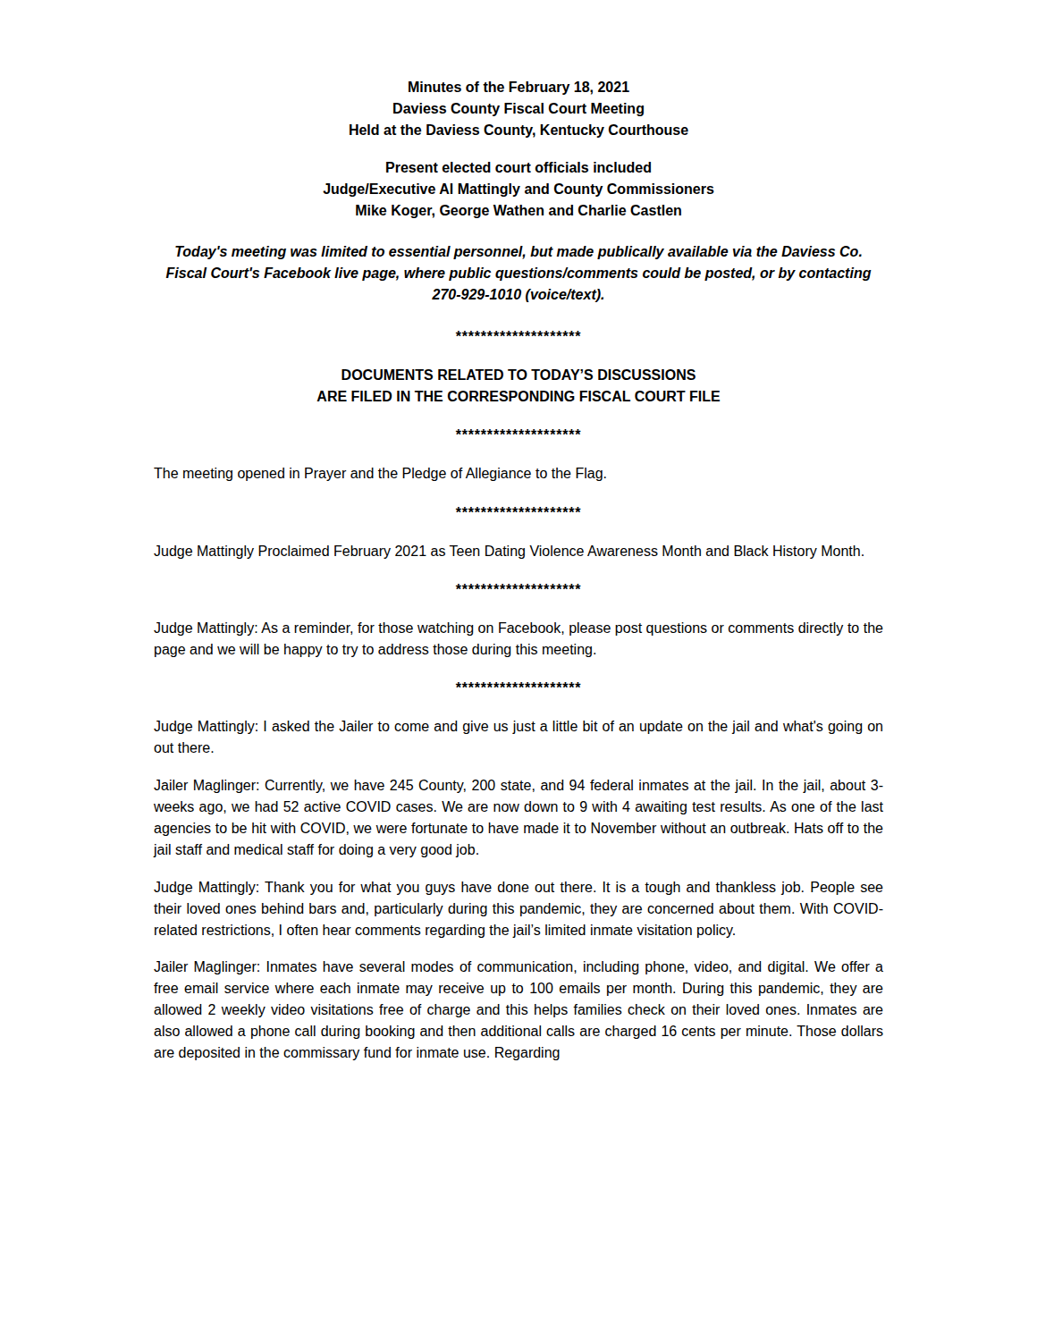Minutes of the February 18, 2021
Daviess County Fiscal Court Meeting
Held at the Daviess County, Kentucky Courthouse
Present elected court officials included
Judge/Executive Al Mattingly and County Commissioners
Mike Koger, George Wathen and Charlie Castlen
Today's meeting was limited to essential personnel, but made publically available via the Daviess Co. Fiscal Court's Facebook live page, where public questions/comments could be posted, or by contacting 270-929-1010 (voice/text).
********************
DOCUMENTS RELATED TO TODAY’S DISCUSSIONS
ARE FILED IN THE CORRESPONDING FISCAL COURT FILE
********************
The meeting opened in Prayer and the Pledge of Allegiance to the Flag.
********************
Judge Mattingly Proclaimed February 2021 as Teen Dating Violence Awareness Month and Black History Month.
********************
Judge Mattingly: As a reminder, for those watching on Facebook, please post questions or comments directly to the page and we will be happy to try to address those during this meeting.
********************
Judge Mattingly: I asked the Jailer to come and give us just a little bit of an update on the jail and what's going on out there.
Jailer Maglinger: Currently, we have 245 County, 200 state, and 94 federal inmates at the jail. In the jail, about 3-weeks ago, we had 52 active COVID cases. We are now down to 9 with 4 awaiting test results. As one of the last agencies to be hit with COVID, we were fortunate to have made it to November without an outbreak. Hats off to the jail staff and medical staff for doing a very good job.
Judge Mattingly: Thank you for what you guys have done out there. It is a tough and thankless job. People see their loved ones behind bars and, particularly during this pandemic, they are concerned about them. With COVID-related restrictions, I often hear comments regarding the jail’s limited inmate visitation policy.
Jailer Maglinger: Inmates have several modes of communication, including phone, video, and digital. We offer a free email service where each inmate may receive up to 100 emails per month. During this pandemic, they are allowed 2 weekly video visitations free of charge and this helps families check on their loved ones. Inmates are also allowed a phone call during booking and then additional calls are charged 16 cents per minute. Those dollars are deposited in the commissary fund for inmate use. Regarding